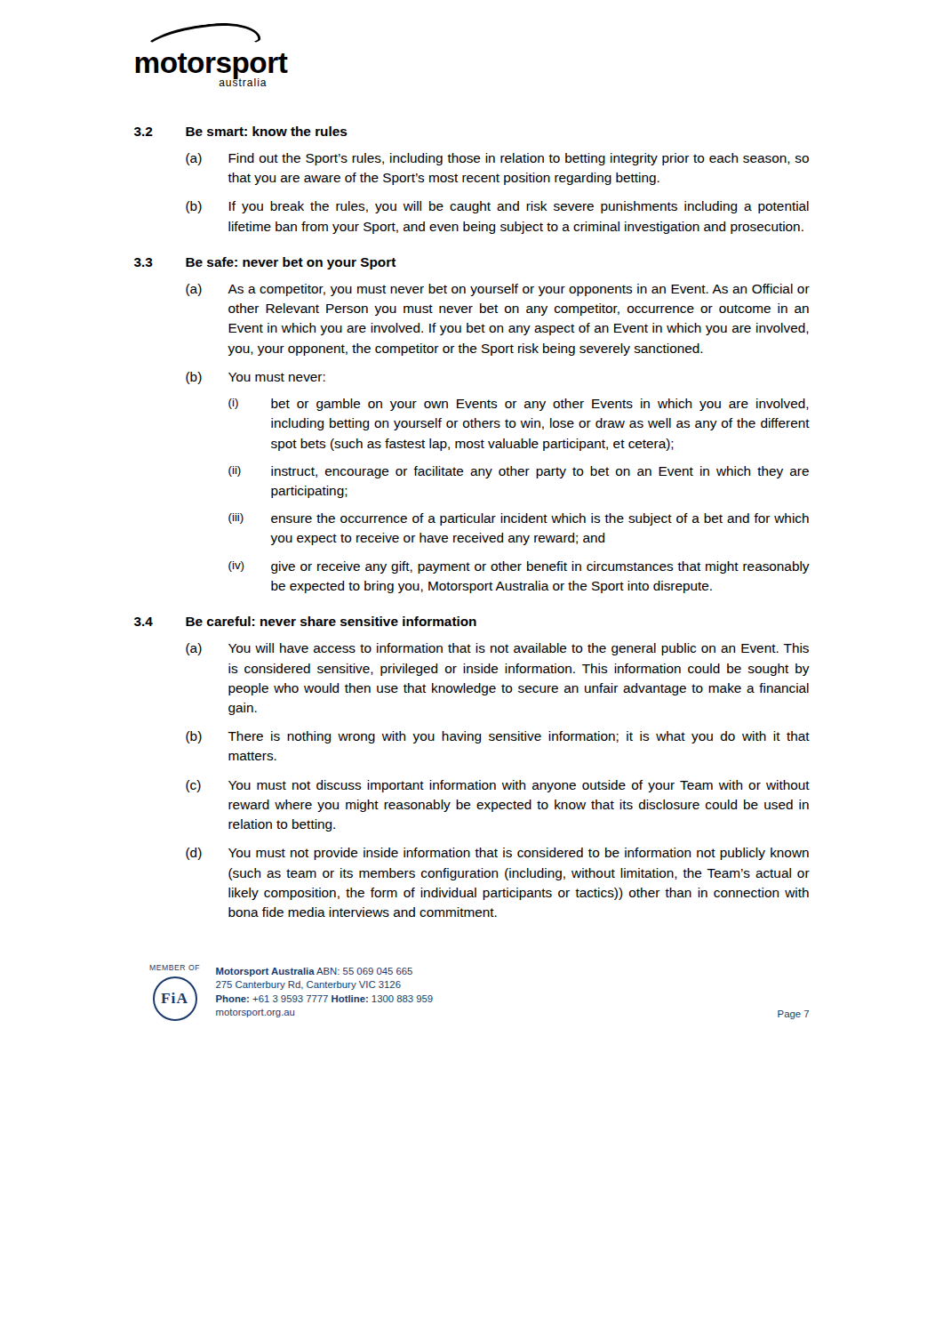motorsport
australia
3.2 Be smart: know the rules
(a) Find out the Sport’s rules, including those in relation to betting integrity prior to each season, so that you are aware of the Sport’s most recent position regarding betting.
(b) If you break the rules, you will be caught and risk severe punishments including a potential lifetime ban from your Sport, and even being subject to a criminal investigation and prosecution.
3.3 Be safe: never bet on your Sport
(a) As a competitor, you must never bet on yourself or your opponents in an Event. As an Official or other Relevant Person you must never bet on any competitor, occurrence or outcome in an Event in which you are involved. If you bet on any aspect of an Event in which you are involved, you, your opponent, the competitor or the Sport risk being severely sanctioned.
(b) You must never:
(i) bet or gamble on your own Events or any other Events in which you are involved, including betting on yourself or others to win, lose or draw as well as any of the different spot bets (such as fastest lap, most valuable participant, et cetera);
(ii) instruct, encourage or facilitate any other party to bet on an Event in which they are participating;
(iii) ensure the occurrence of a particular incident which is the subject of a bet and for which you expect to receive or have received any reward; and
(iv) give or receive any gift, payment or other benefit in circumstances that might reasonably be expected to bring you, Motorsport Australia or the Sport into disrepute.
3.4 Be careful: never share sensitive information
(a) You will have access to information that is not available to the general public on an Event. This is considered sensitive, privileged or inside information. This information could be sought by people who would then use that knowledge to secure an unfair advantage to make a financial gain.
(b) There is nothing wrong with you having sensitive information; it is what you do with it that matters.
(c) You must not discuss important information with anyone outside of your Team with or without reward where you might reasonably be expected to know that its disclosure could be used in relation to betting.
(d) You must not provide inside information that is considered to be information not publicly known (such as team or its members configuration (including, without limitation, the Team’s actual or likely composition, the form of individual participants or tactics)) other than in connection with bona fide media interviews and commitment.
MEMBER OF
FiA
Motorsport Australia ABN: 55 069 045 665 275 Canterbury Rd, Canterbury VIC 3126 Phone: +61 3 9593 7777 Hotline: 1300 883 959 motorsport.org.au
Page 7